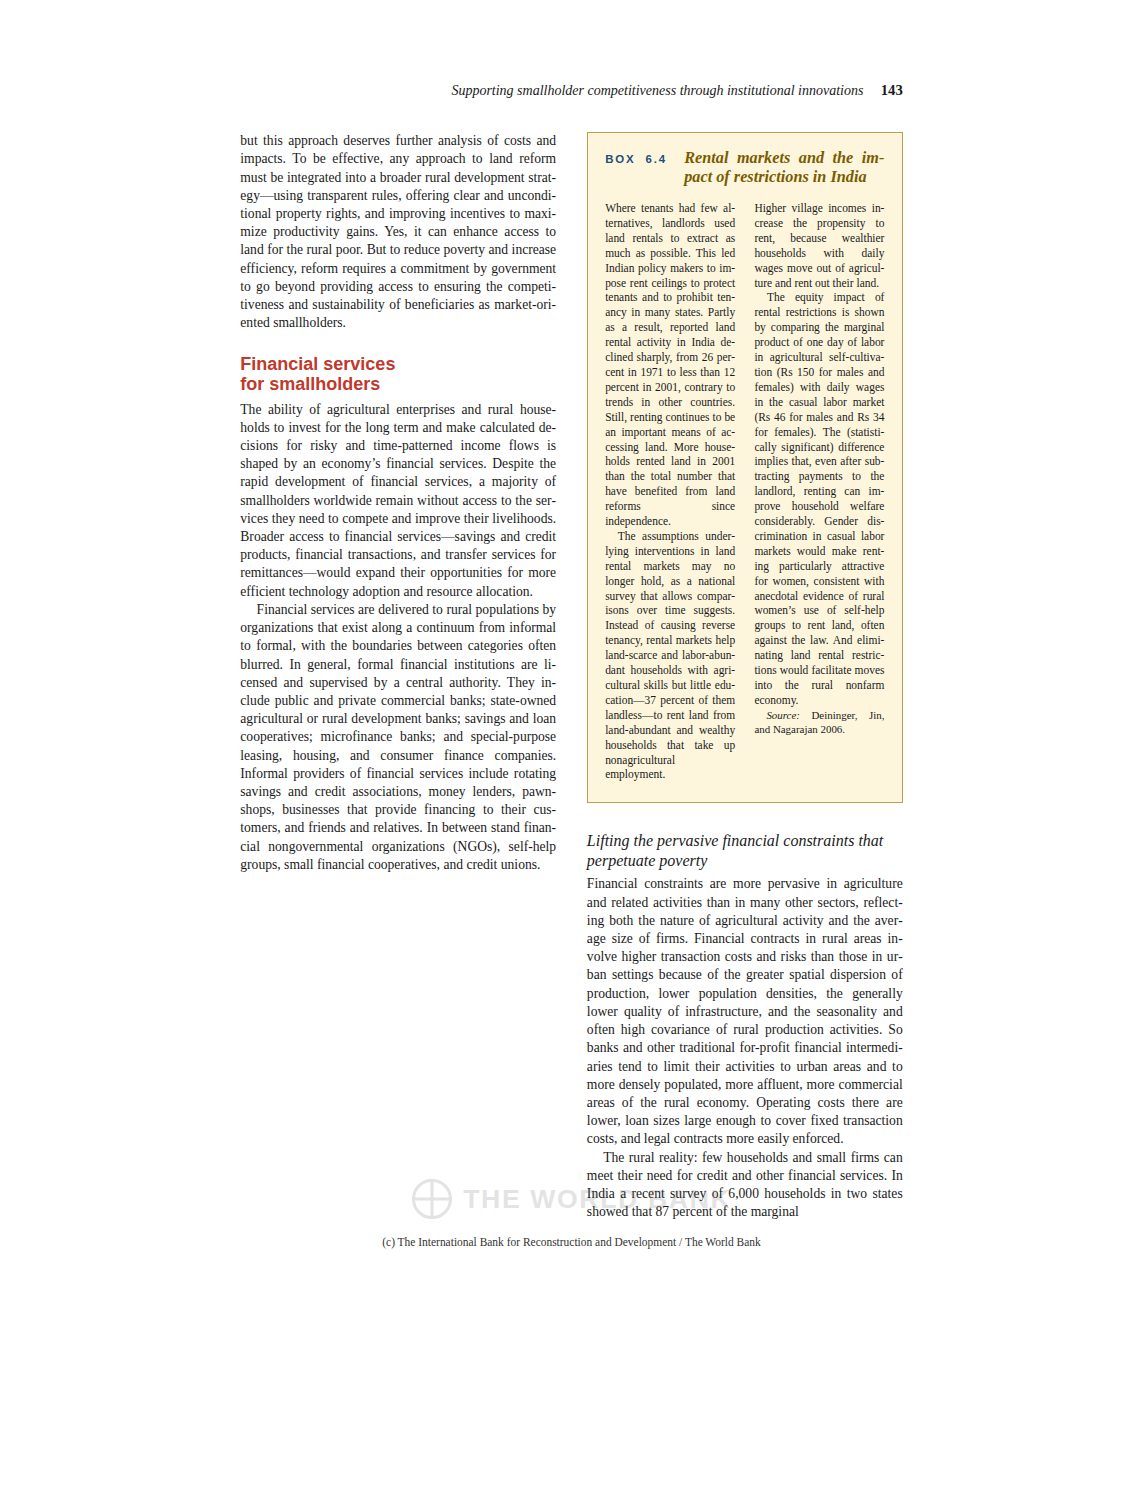Supporting smallholder competitiveness through institutional innovations143
but this approach deserves further analysis of costs and impacts. To be effective, any approach to land reform must be integrated into a broader rural development strategy—using transparent rules, offering clear and unconditional property rights, and improving incentives to maximize productivity gains. Yes, it can enhance access to land for the rural poor. But to reduce poverty and increase efficiency, reform requires a commitment by government to go beyond providing access to ensuring the competitiveness and sustainability of beneficiaries as market-oriented smallholders.
Financial services
for smallholders
The ability of agricultural enterprises and rural households to invest for the long term and make calculated decisions for risky and time-patterned income flows is shaped by an economy’s financial services. Despite the rapid development of financial services, a majority of smallholders worldwide remain without access to the services they need to compete and improve their livelihoods. Broader access to financial services—savings and credit products, financial transactions, and transfer services for remittances—would expand their opportunities for more efficient technology adoption and resource allocation.
Financial services are delivered to rural populations by organizations that exist along a continuum from informal to formal, with the boundaries between categories often blurred. In general, formal financial institutions are licensed and supervised by a central authority. They include public and private commercial banks; state-owned agricultural or rural development banks; savings and loan cooperatives; microfinance banks; and special-purpose leasing, housing, and consumer finance companies. Informal providers of financial services include rotating savings and credit associations, money lenders, pawnshops, businesses that provide financing to their customers, and friends and relatives. In between stand financial nongovernmental organizations (NGOs), self-help groups, small financial cooperatives, and credit unions.
BOX 6.4
Rental markets and the impact of restrictions in India
Where tenants had few alternatives, landlords used land rentals to extract as much as possible. This led Indian policy makers to impose rent ceilings to protect tenants and to prohibit tenancy in many states. Partly as a result, reported land rental activity in India declined sharply, from 26 percent in 1971 to less than 12 percent in 2001, contrary to trends in other countries. Still, renting continues to be an important means of accessing land. More households rented land in 2001 than the total number that have benefited from land reforms since independence.
The assumptions underlying interventions in land rental markets may no longer hold, as a national survey that allows comparisons over time suggests. Instead of causing reverse tenancy, rental markets help land-scarce and labor-abundant households with agricultural skills but little education—37 percent of them landless—to rent land from land-abundant and wealthy households that take up nonagricultural employment.
Higher village incomes increase the propensity to rent, because wealthier households with daily wages move out of agriculture and rent out their land.
The equity impact of rental restrictions is shown by comparing the marginal product of one day of labor in agricultural self-cultivation (Rs 150 for males and females) with daily wages in the casual labor market (Rs 46 for males and Rs 34 for females). The (statistically significant) difference implies that, even after subtracting payments to the landlord, renting can improve household welfare considerably. Gender discrimination in casual labor markets would make renting particularly attractive for women, consistent with anecdotal evidence of rural women’s use of self-help groups to rent land, often against the law. And eliminating land rental restrictions would facilitate moves into the rural nonfarm economy.
Source: Deininger, Jin, and Nagarajan 2006.
Lifting the pervasive financial constraints that perpetuate poverty
Financial constraints are more pervasive in agriculture and related activities than in many other sectors, reflecting both the nature of agricultural activity and the average size of firms. Financial contracts in rural areas involve higher transaction costs and risks than those in urban settings because of the greater spatial dispersion of production, lower population densities, the generally lower quality of infrastructure, and the seasonality and often high covariance of rural production activities. So banks and other traditional for-profit financial intermediaries tend to limit their activities to urban areas and to more densely populated, more affluent, more commercial areas of the rural economy. Operating costs there are lower, loan sizes large enough to cover fixed transaction costs, and legal contracts more easily enforced.
The rural reality: few households and small firms can meet their need for credit and other financial services. In India a recent survey of 6,000 households in two states showed that 87 percent of the marginal
THE WORLD BANK
(c) The International Bank for Reconstruction and Development / The World Bank